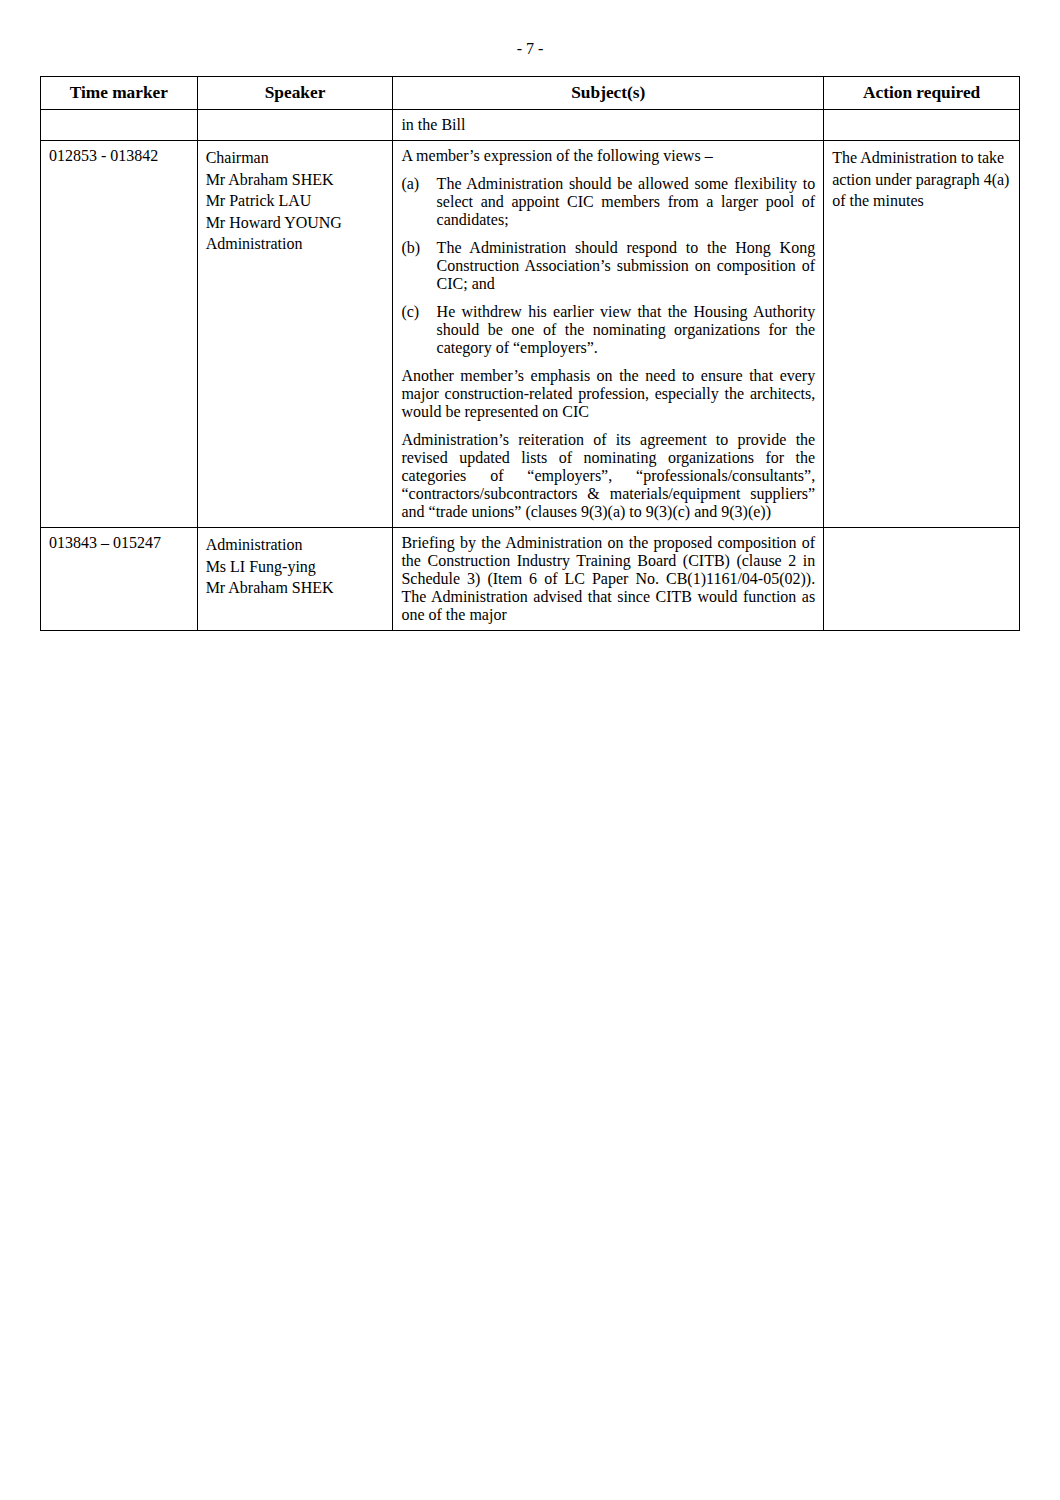- 7 -
| Time marker | Speaker | Subject(s) | Action required |
| --- | --- | --- | --- |
| | | in the Bill | |
| 012853 - 013842 | Chairman Mr Abraham SHEK Mr Patrick LAU Mr Howard YOUNG Administration | A member’s expression of the following views – (a) The Administration should be allowed some flexibility to select and appoint CIC members from a larger pool of candidates; (b) The Administration should respond to the Hong Kong Construction Association’s submission on composition of CIC; and (c) He withdrew his earlier view that the Housing Authority should be one of the nominating organizations for the category of “employers”. Another member’s emphasis on the need to ensure that every major construction-related profession, especially the architects, would be represented on CIC Administration’s reiteration of its agreement to provide the revised updated lists of nominating organizations for the categories of “employers”, “professionals/consultants”, “contractors/subcontractors & materials/equipment suppliers” and “trade unions” (clauses 9(3)(a) to 9(3)(c) and 9(3)(e)) | The Administration to take action under paragraph 4(a) of the minutes |
| 013843 – 015247 | Administration Ms LI Fung-ying Mr Abraham SHEK | Briefing by the Administration on the proposed composition of the Construction Industry Training Board (CITB) (clause 2 in Schedule 3) (Item 6 of LC Paper No. CB(1)1161/04-05(02)). The Administration advised that since CITB would function as one of the major | |